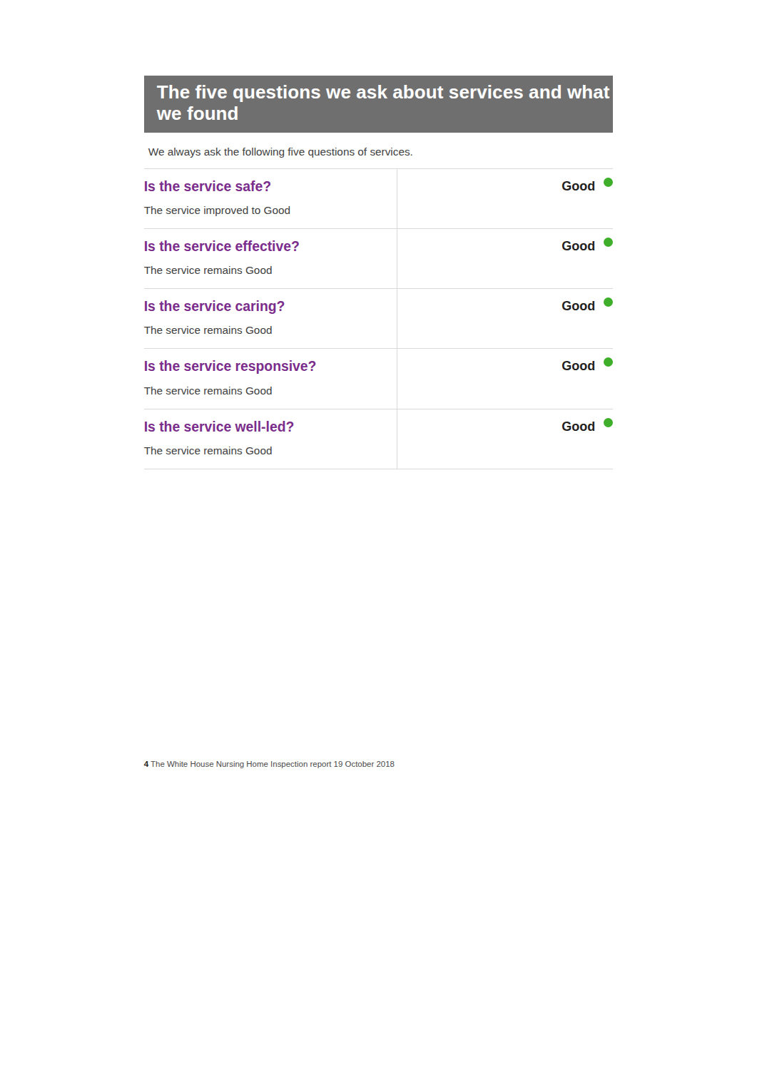The five questions we ask about services and what we found
We always ask the following five questions of services.
| Is the service safe? The service improved to Good | | Good |
| Is the service effective? The service remains Good | | Good |
| Is the service caring? The service remains Good | | Good |
| Is the service responsive? The service remains Good | | Good |
| Is the service well-led? The service remains Good | | Good |
4 The White House Nursing Home Inspection report 19 October 2018